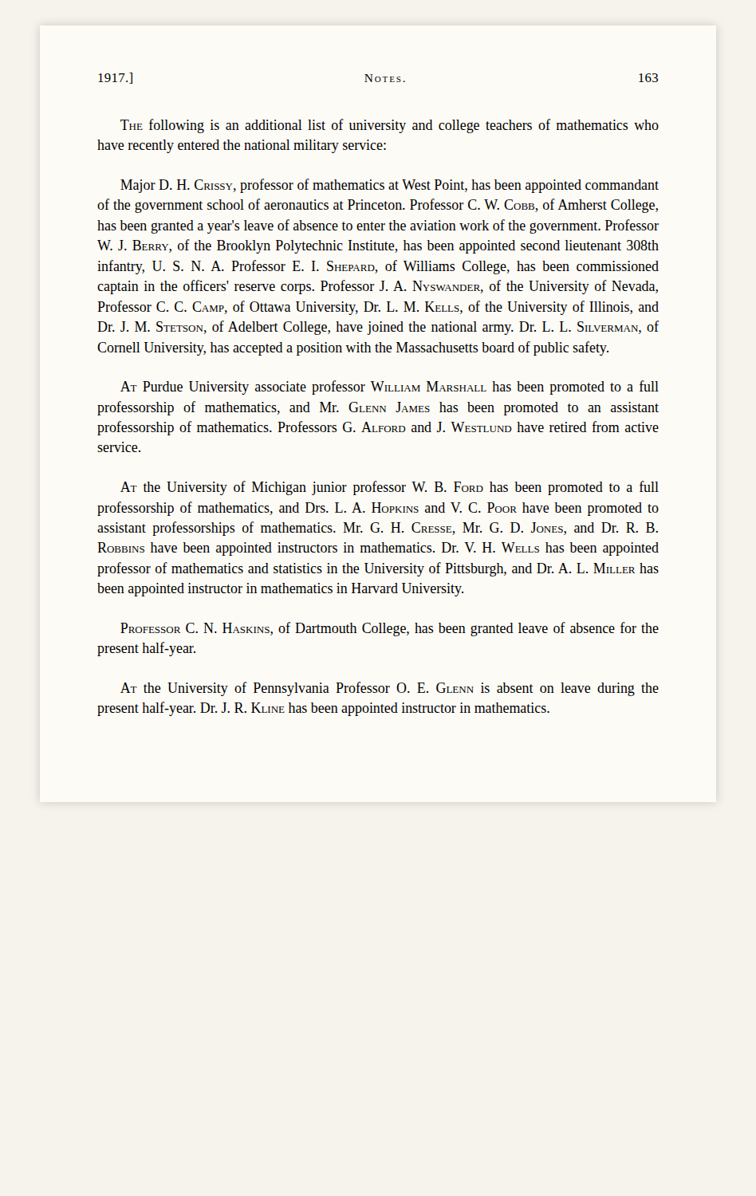1917.] Notes. 163
The following is an additional list of university and college teachers of mathematics who have recently entered the national military service:
Major D. H. Crissy, professor of mathematics at West Point, has been appointed commandant of the government school of aeronautics at Princeton. Professor C. W. Cobb, of Amherst College, has been granted a year's leave of absence to enter the aviation work of the government. Professor W. J. Berry, of the Brooklyn Polytechnic Institute, has been appointed second lieutenant 308th infantry, U. S. N. A. Professor E. I. Shepard, of Williams College, has been commissioned captain in the officers' reserve corps. Professor J. A. Nyswander, of the University of Nevada, Professor C. C. Camp, of Ottawa University, Dr. L. M. Kells, of the University of Illinois, and Dr. J. M. Stetson, of Adelbert College, have joined the national army. Dr. L. L. Silverman, of Cornell University, has accepted a position with the Massachusetts board of public safety.
At Purdue University associate professor William Marshall has been promoted to a full professorship of mathematics, and Mr. Glenn James has been promoted to an assistant professorship of mathematics. Professors G. Alford and J. Westlund have retired from active service.
At the University of Michigan junior professor W. B. Ford has been promoted to a full professorship of mathematics, and Drs. L. A. Hopkins and V. C. Poor have been promoted to assistant professorships of mathematics. Mr. G. H. Cresse, Mr. G. D. Jones, and Dr. R. B. Robbins have been appointed instructors in mathematics. Dr. V. H. Wells has been appointed professor of mathematics and statistics in the University of Pittsburgh, and Dr. A. L. Miller has been appointed instructor in mathematics in Harvard University.
Professor C. N. Haskins, of Dartmouth College, has been granted leave of absence for the present half-year.
At the University of Pennsylvania Professor O. E. Glenn is absent on leave during the present half-year. Dr. J. R. Kline has been appointed instructor in mathematics.